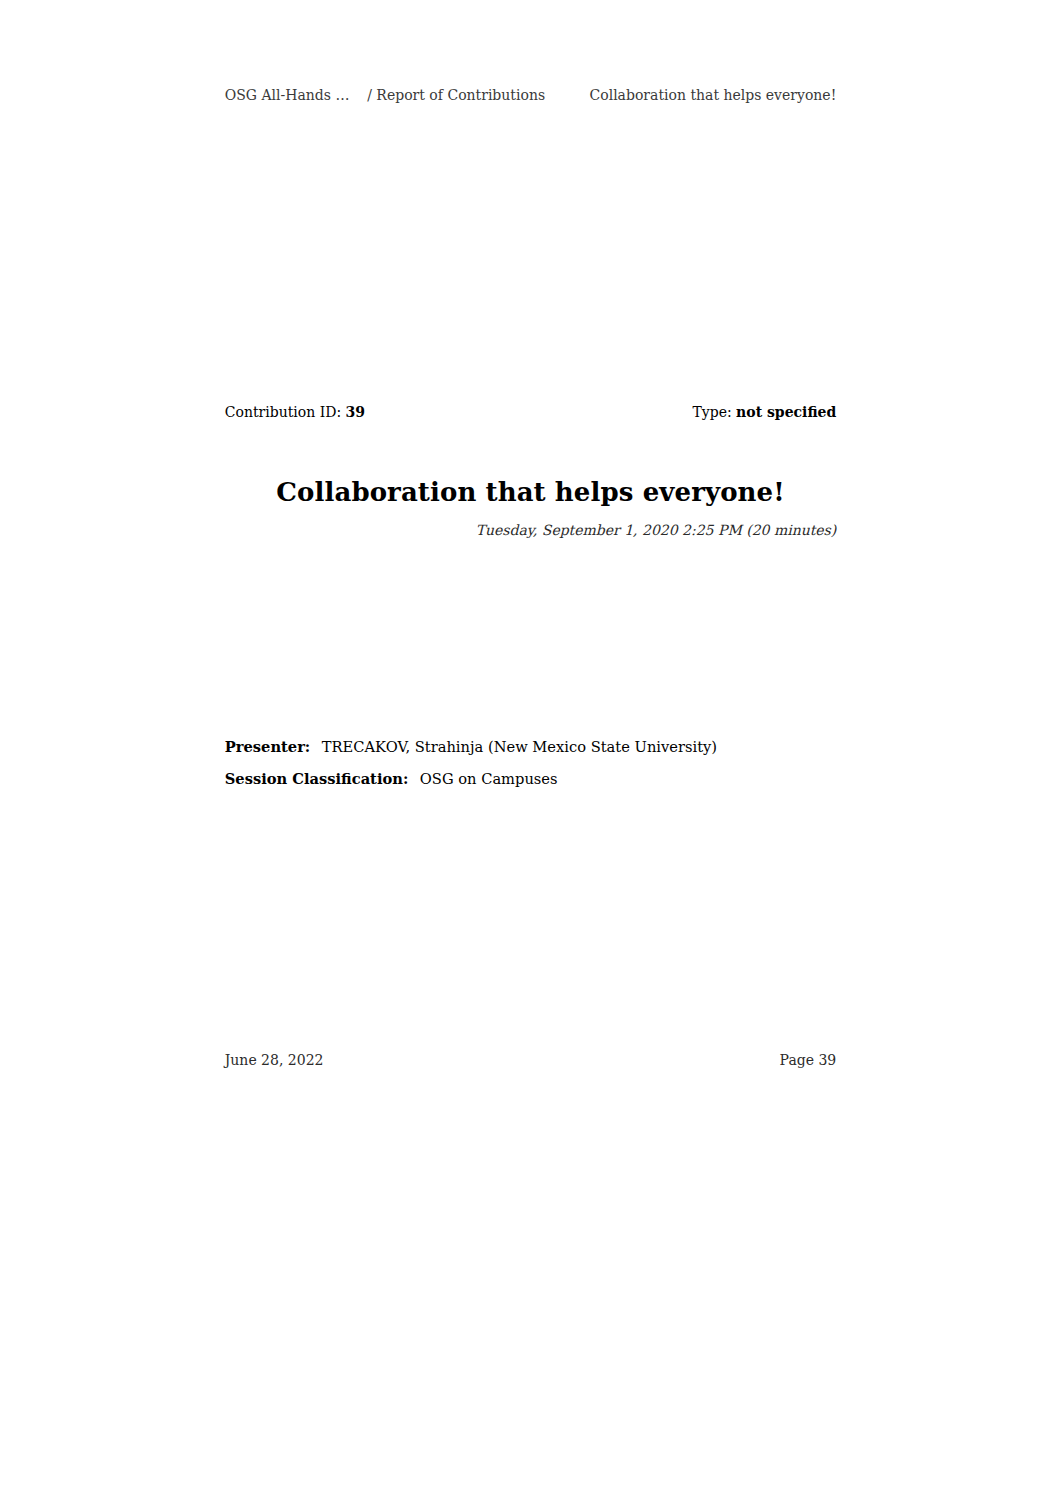OSG All-Hands … / Report of Contributions
Collaboration that helps everyone!
Contribution ID: 39
Type: not specified
Collaboration that helps everyone!
Tuesday, September 1, 2020 2:25 PM (20 minutes)
Presenter: TRECAKOV, Strahinja (New Mexico State University)
Session Classification: OSG on Campuses
June 28, 2022
Page 39